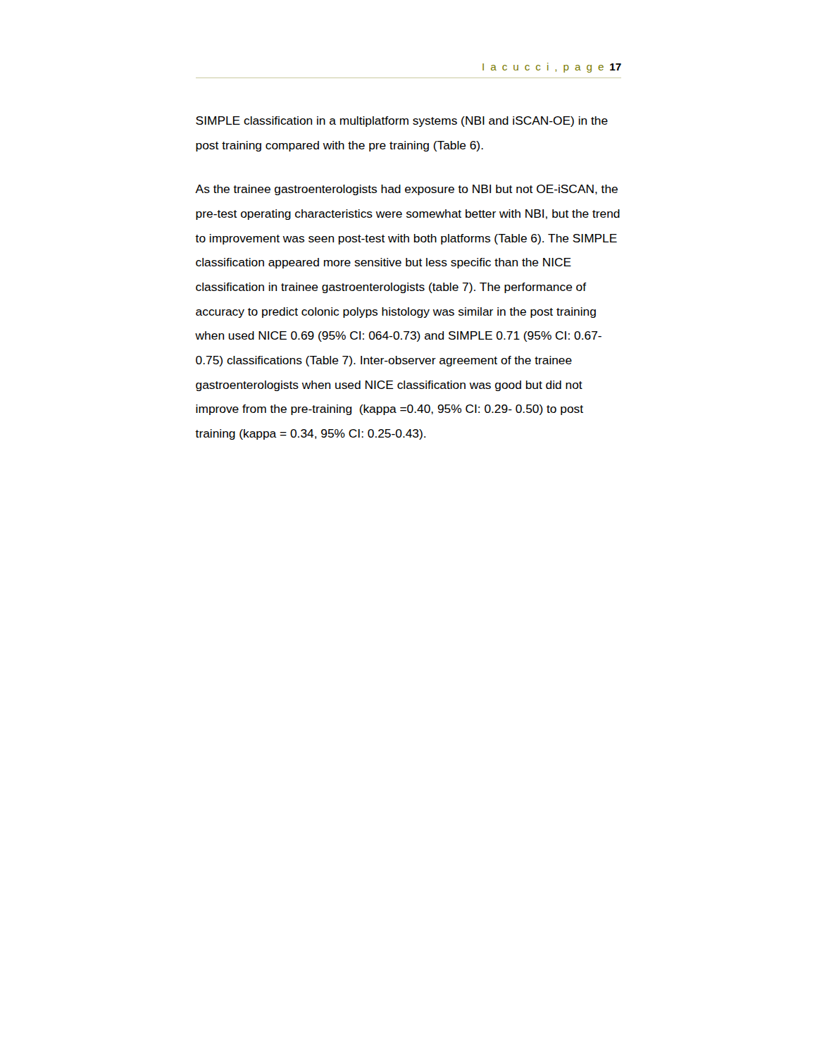I a c u c c i , p a g e 17
SIMPLE classification in a multiplatform systems (NBI and iSCAN-OE) in the post training compared with the pre training (Table 6).
As the trainee gastroenterologists had exposure to NBI but not OE-iSCAN, the pre-test operating characteristics were somewhat better with NBI, but the trend to improvement was seen post-test with both platforms (Table 6). The SIMPLE classification appeared more sensitive but less specific than the NICE classification in trainee gastroenterologists (table 7). The performance of accuracy to predict colonic polyps histology was similar in the post training when used NICE 0.69 (95% CI: 064-0.73) and SIMPLE 0.71 (95% CI: 0.67-0.75) classifications (Table 7). Inter-observer agreement of the trainee gastroenterologists when used NICE classification was good but did not improve from the pre-training (kappa =0.40, 95% CI: 0.29- 0.50) to post training (kappa = 0.34, 95% CI: 0.25-0.43).